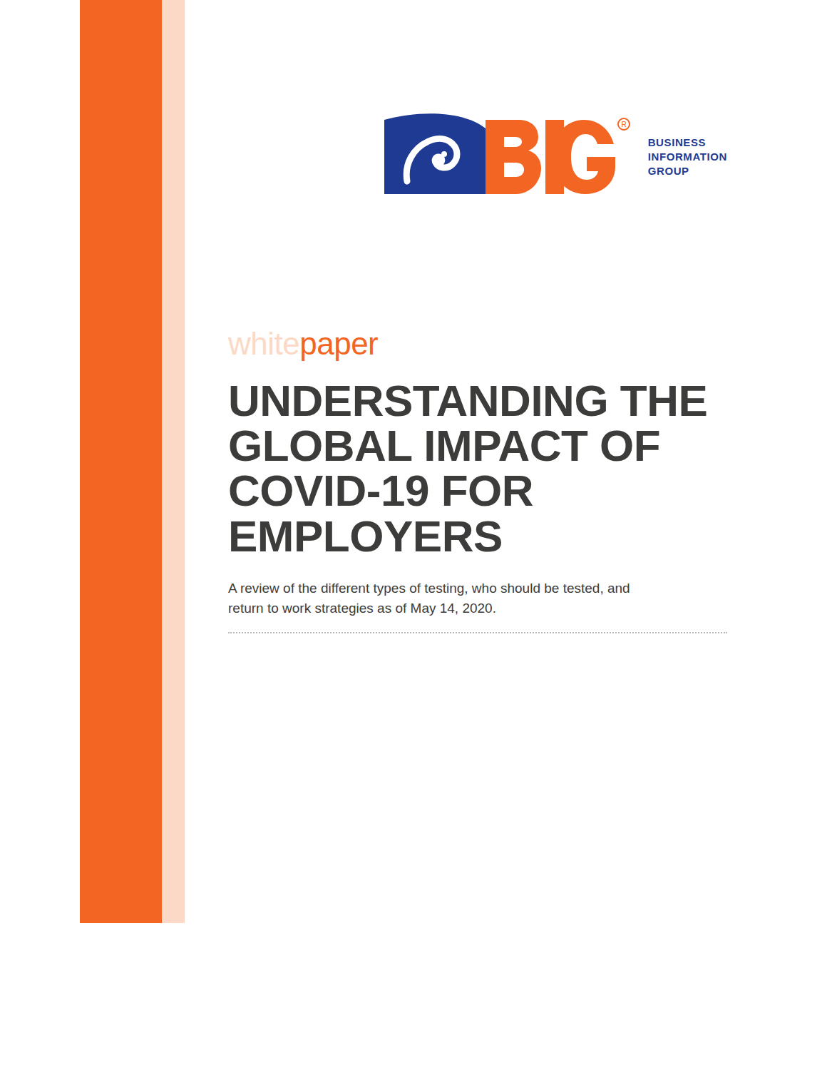R
Business
Information
Group
white paper
Understanding the Global Impact of COVID-19 for Employers
A review of the different types of testing, who should be tested, and return to work strategies as of May 14, 2020.